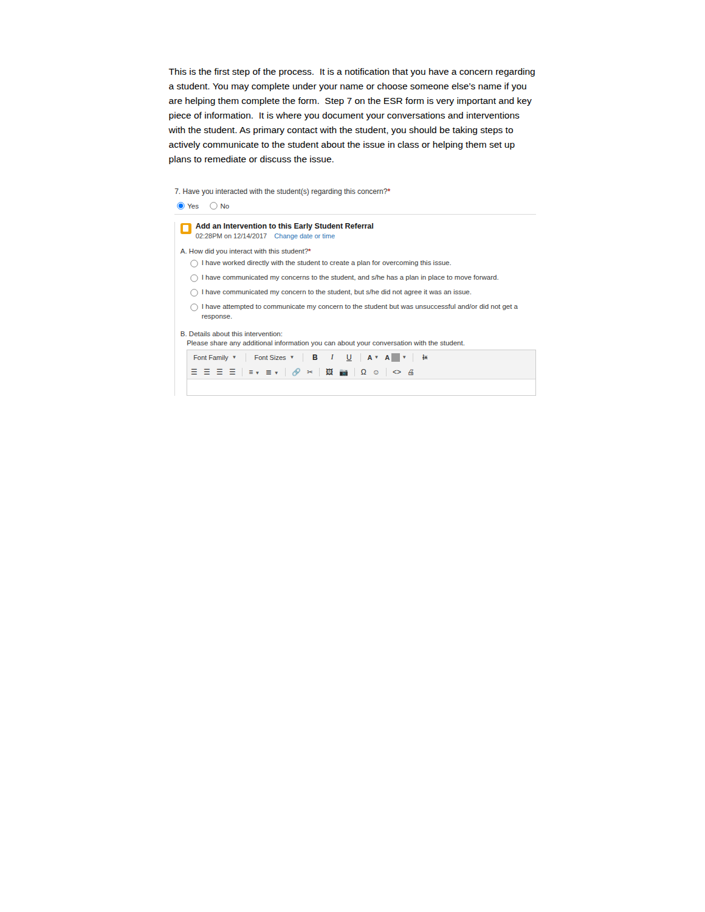This is the first step of the process. It is a notification that you have a concern regarding a student. You may complete under your name or choose someone else’s name if you are helping them complete the form. Step 7 on the ESR form is very important and key piece of information. It is where you document your conversations and interventions with the student. As primary contact with the student, you should be taking steps to actively communicate to the student about the issue in class or helping them set up plans to remediate or discuss the issue.
7. Have you interacted with the student(s) regarding this concern?*
Yes No
Add an Intervention to this Early Student Referral 02:28PM on 12/14/2017 Change date or time
A. How did you interact with this student?*
I have worked directly with the student to create a plan for overcoming this issue.
I have communicated my concerns to the student, and s/he has a plan in place to move forward.
I have communicated my concern to the student, but s/he did not agree it was an issue.
I have attempted to communicate my concern to the student but was unsuccessful and/or did not get a response.
B. Details about this intervention:
Please share any additional information you can about your conversation with the student.
Font Family ▼ Font Sizes ▼ B I U A▼ A ▼ Ix
☰ ☰ ☰ ☰ ≡ ▼ ≣ ▼ 🔗 ✂ 🖼 📷 Ω ☺ <> 🖨